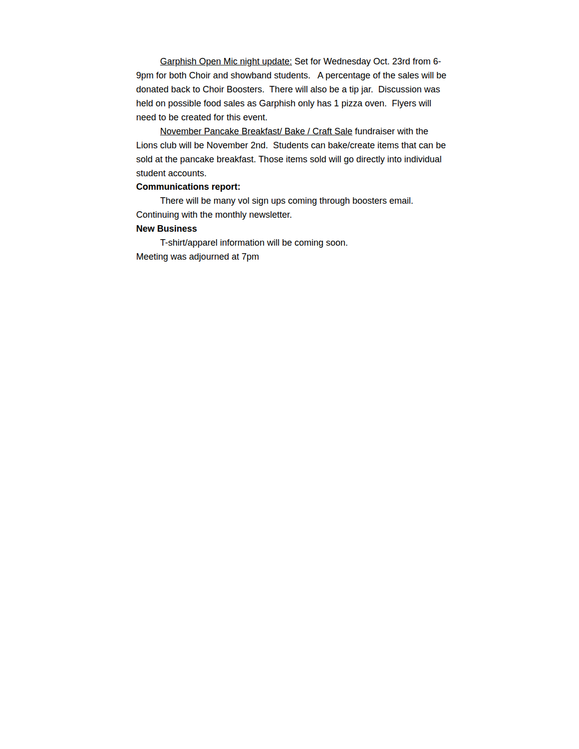Garphish Open Mic night update: Set for Wednesday Oct. 23rd from 6-9pm for both Choir and showband students. A percentage of the sales will be donated back to Choir Boosters. There will also be a tip jar. Discussion was held on possible food sales as Garphish only has 1 pizza oven. Flyers will need to be created for this event.
November Pancake Breakfast/ Bake / Craft Sale fundraiser with the Lions club will be November 2nd. Students can bake/create items that can be sold at the pancake breakfast. Those items sold will go directly into individual student accounts.
Communications report:
There will be many vol sign ups coming through boosters email. Continuing with the monthly newsletter.
New Business
T-shirt/apparel information will be coming soon.
Meeting was adjourned at 7pm